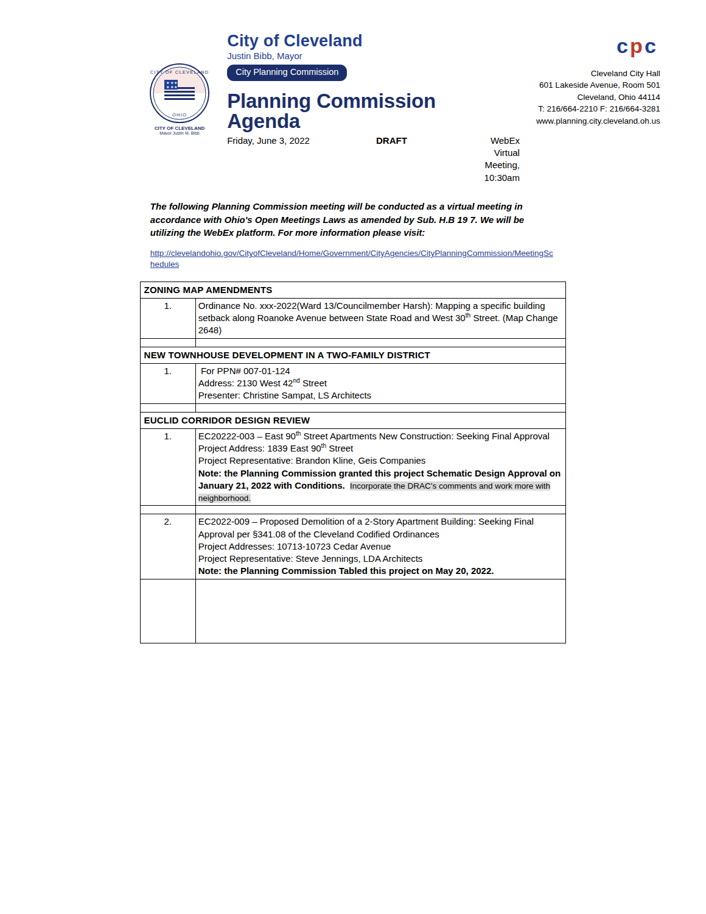CITY OF CLEVELAND OHIO ★ ★ ★ ★ ★ ★ CITY OF CLEVELAND Mayor Justin M. Bibb
City of Cleveland
Justin Bibb, Mayor
City Planning Commission
Planning CommissionAgenda
Friday, June 3, 2022 DRAFT WebEx Virtual Meeting, 10:30am
c p c
Cleveland City Hall
601 Lakeside Avenue, Room 501
Cleveland, Ohio 44114
T: 216/664-2210 F: 216/664-3281
www.planning.city.cleveland.oh.us
The following Planning Commission meeting will be conducted as a virtual meeting in accordance with Ohio's Open Meetings Laws as amended by Sub. H.B 19 7. We will be utilizing the WebEx platform. For more information please visit:
http://clevelandohio.gov/CityofCleveland/Home/Government/CityAgencies/CityPlanningCommission/MeetingSchedules
| ZONING MAP AMENDMENTS |
| 1. | Ordinance No. xxx-2022(Ward 13/Councilmember Harsh): Mapping a specific building setback along Roanoke Avenue between State Road and West 30 th Street. (Map Change 2648) |
| NEW TOWNHOUSE DEVELOPMENT IN A TWO-FAMILY DISTRICT |
| 1. | For PPN# 007-01-124 Address: 2130 West 42 nd Street Presenter: Christine Sampat, LS Architects |
| EUCLID CORRIDOR DESIGN REVIEW |
| 1. | EC20222-003 – East 90 th Street Apartments New Construction: Seeking Final Approval Project Address: 1839 East 90 th Street Project Representative: Brandon Kline, Geis Companies Note: the Planning Commission granted this project Schematic Design Approval on January 21, 2022 with Conditions. Incorporate the DRAC's comments and work more with neighborhood. |
| 2. | EC2022-009 – Proposed Demolition of a 2-Story Apartment Building: Seeking Final Approval per §341.08 of the Cleveland Codified Ordinances Project Addresses: 10713-10723 Cedar Avenue Project Representative: Steve Jennings, LDA Architects Note: the Planning Commission Tabled this project on May 20, 2022. |